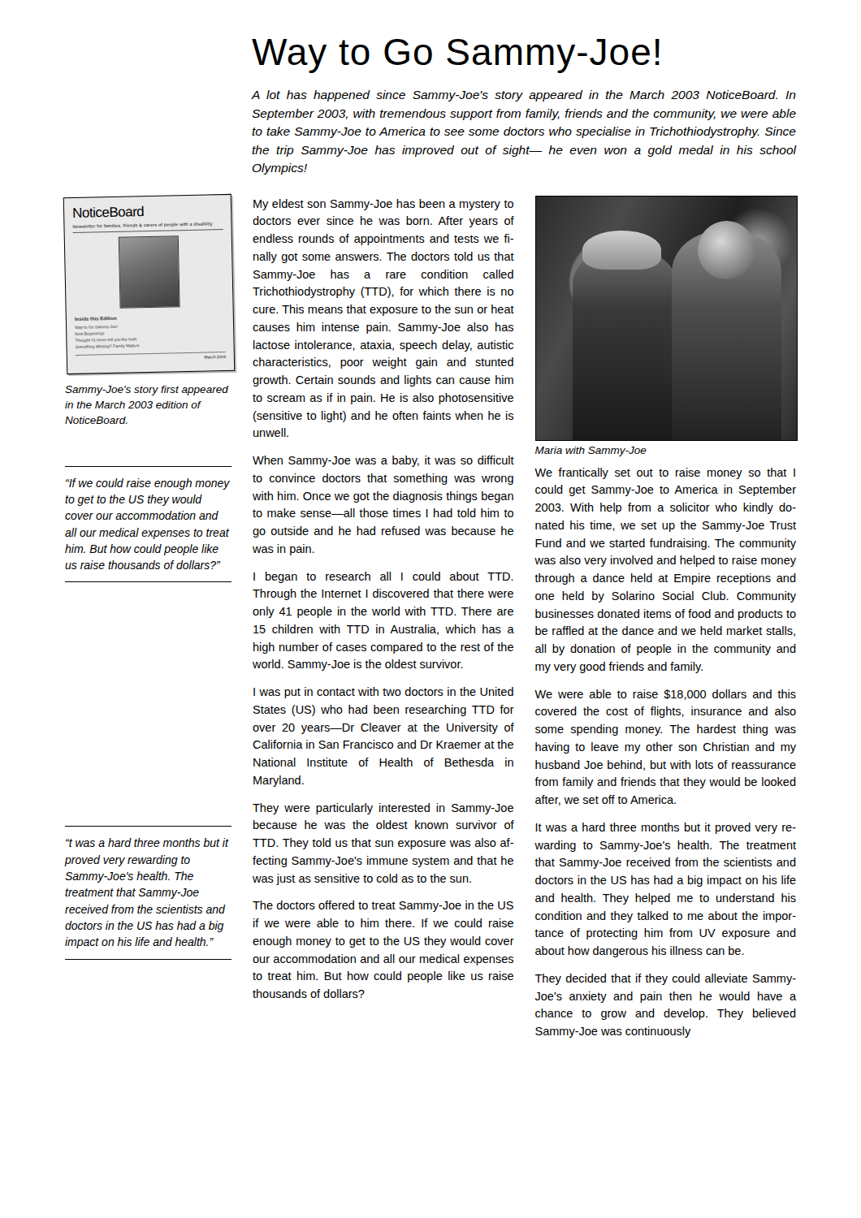Way to Go Sammy-Joe!
A lot has happened since Sammy-Joe's story appeared in the March 2003 NoticeBoard. In September 2003, with tremendous support from family, friends and the community, we were able to take Sammy-Joe to America to see some doctors who specialise in Trichothiodystrophy. Since the trip Sammy-Joe has improved out of sight— he even won a gold medal in his school Olympics!
NoticeBoard
Newsletter for families, friends & carers of people with a disability
Inside this Edition
Way to Go Sammy-Joe!
New Beginnings
Thought I'd never tell you the truth
Something Missing? Family Matters
March 2003
Sammy-Joe's story first appeared in the March 2003 edition of NoticeBoard.
“If we could raise enough money to get to the US they would cover our accommodation and all our medical expenses to treat him. But how could people like us raise thousands of dollars?”
“t was a hard three months but it proved very rewarding to Sammy-Joe's health. The treatment that Sammy-Joe received from the scientists and doctors in the US has had a big impact on his life and health.”
My eldest son Sammy-Joe has been a mystery to doctors ever since he was born. After years of endless rounds of appointments and tests we finally got some answers. The doctors told us that Sammy-Joe has a rare condition called Trichothiodystrophy (TTD), for which there is no cure. This means that exposure to the sun or heat causes him intense pain. Sammy-Joe also has lactose intolerance, ataxia, speech delay, autistic characteristics, poor weight gain and stunted growth. Certain sounds and lights can cause him to scream as if in pain. He is also photosensitive (sensitive to light) and he often faints when he is unwell.
When Sammy-Joe was a baby, it was so difficult to convince doctors that something was wrong with him. Once we got the diagnosis things began to make sense—all those times I had told him to go outside and he had refused was because he was in pain.
I began to research all I could about TTD. Through the Internet I discovered that there were only 41 people in the world with TTD. There are 15 children with TTD in Australia, which has a high number of cases compared to the rest of the world. Sammy-Joe is the oldest survivor.
I was put in contact with two doctors in the United States (US) who had been researching TTD for over 20 years—Dr Cleaver at the University of California in San Francisco and Dr Kraemer at the National Institute of Health of Bethesda in Maryland.
They were particularly interested in Sammy-Joe because he was the oldest known survivor of TTD. They told us that sun exposure was also affecting Sammy-Joe's immune system and that he was just as sensitive to cold as to the sun.
The doctors offered to treat Sammy-Joe in the US if we were able to him there. If we could raise enough money to get to the US they would cover our accommodation and all our medical expenses to treat him. But how could people like us raise thousands of dollars?
Maria with Sammy-Joe
We frantically set out to raise money so that I could get Sammy-Joe to America in September 2003. With help from a solicitor who kindly donated his time, we set up the Sammy-Joe Trust Fund and we started fundraising. The community was also very involved and helped to raise money through a dance held at Empire receptions and one held by Solarino Social Club. Community businesses donated items of food and products to be raffled at the dance and we held market stalls, all by donation of people in the community and my very good friends and family.
We were able to raise $18,000 dollars and this covered the cost of flights, insurance and also some spending money. The hardest thing was having to leave my other son Christian and my husband Joe behind, but with lots of reassurance from family and friends that they would be looked after, we set off to America.
It was a hard three months but it proved very rewarding to Sammy-Joe's health. The treatment that Sammy-Joe received from the scientists and doctors in the US has had a big impact on his life and health. They helped me to understand his condition and they talked to me about the importance of protecting him from UV exposure and about how dangerous his illness can be.
They decided that if they could alleviate Sammy-Joe's anxiety and pain then he would have a chance to grow and develop. They believed Sammy-Joe was continuously